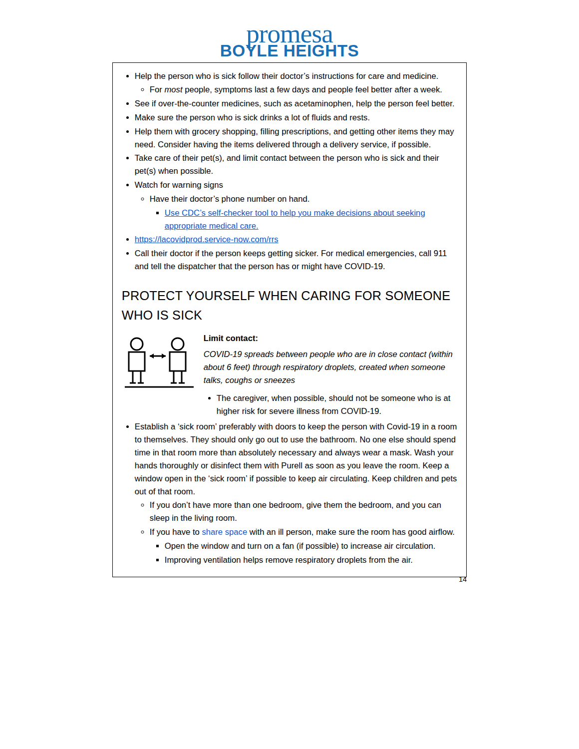promesa
BOYLE HEIGHTS
Help the person who is sick follow their doctor’s instructions for care and medicine.
For most people, symptoms last a few days and people feel better after a week.
See if over-the-counter medicines, such as acetaminophen, help the person feel better.
Make sure the person who is sick drinks a lot of fluids and rests.
Help them with grocery shopping, filling prescriptions, and getting other items they may need. Consider having the items delivered through a delivery service, if possible.
Take care of their pet(s), and limit contact between the person who is sick and their pet(s) when possible.
Watch for warning signs
Have their doctor’s phone number on hand.
Use CDC’s self-checker tool to help you make decisions about seeking appropriate medical care.
https://lacovidprod.service-now.com/rrs
Call their doctor if the person keeps getting sicker. For medical emergencies, call 911 and tell the dispatcher that the person has or might have COVID-19.
PROTECT YOURSELF WHEN CARING FOR SOMEONE WHO IS SICK
Limit contact:
COVID-19 spreads between people who are in close contact (within about 6 feet) through respiratory droplets, created when someone talks, coughs or sneezes
The caregiver, when possible, should not be someone who is at higher risk for severe illness from COVID-19.
Establish a ‘sick room’ preferably with doors to keep the person with Covid-19 in a room to themselves. They should only go out to use the bathroom. No one else should spend time in that room more than absolutely necessary and always wear a mask. Wash your hands thoroughly or disinfect them with Purell as soon as you leave the room. Keep a window open in the ‘sick room’ if possible to keep air circulating. Keep children and pets out of that room.
If you don’t have more than one bedroom, give them the bedroom, and you can sleep in the living room.
If you have to share space with an ill person, make sure the room has good airflow.
Open the window and turn on a fan (if possible) to increase air circulation.
Improving ventilation helps remove respiratory droplets from the air.
14